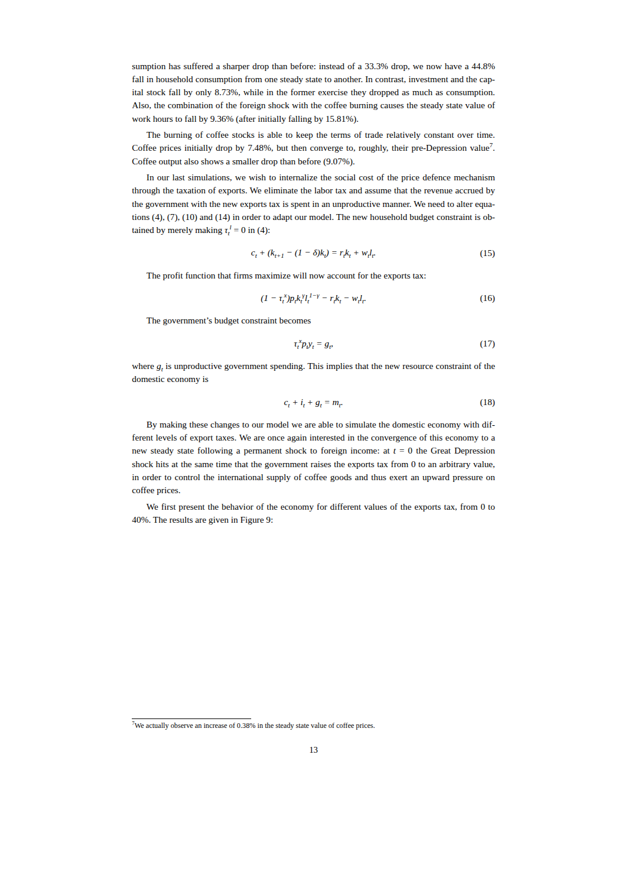sumption has suffered a sharper drop than before: instead of a 33.3% drop, we now have a 44.8% fall in household consumption from one steady state to another. In contrast, investment and the capital stock fall by only 8.73%, while in the former exercise they dropped as much as consumption. Also, the combination of the foreign shock with the coffee burning causes the steady state value of work hours to fall by 9.36% (after initially falling by 15.81%).
The burning of coffee stocks is able to keep the terms of trade relatively constant over time. Coffee prices initially drop by 7.48%, but then converge to, roughly, their pre-Depression value7. Coffee output also shows a smaller drop than before (9.07%).
In our last simulations, we wish to internalize the social cost of the price defence mechanism through the taxation of exports. We eliminate the labor tax and assume that the revenue accrued by the government with the new exports tax is spent in an unproductive manner. We need to alter equations (4), (7), (10) and (14) in order to adapt our model. The new household budget constraint is obtained by merely making τtl = 0 in (4):
ct + (kt+1 − (1 − δ)kt) = rtkt + wtlt. (15)
The profit function that firms maximize will now account for the exports tax:
(1 − τtx)ptktγlt1−γ − rtkt − wtlt. (16)
The government’s budget constraint becomes
τtxptyt = gt, (17)
where gt is unproductive government spending. This implies that the new resource constraint of the domestic economy is
ct + it + gt = mt. (18)
By making these changes to our model we are able to simulate the domestic economy with different levels of export taxes. We are once again interested in the convergence of this economy to a new steady state following a permanent shock to foreign income: at t = 0 the Great Depression shock hits at the same time that the government raises the exports tax from 0 to an arbitrary value, in order to control the international supply of coffee goods and thus exert an upward pressure on coffee prices.
We first present the behavior of the economy for different values of the exports tax, from 0 to 40%. The results are given in Figure 9:
7We actually observe an increase of 0.38% in the steady state value of coffee prices.
13